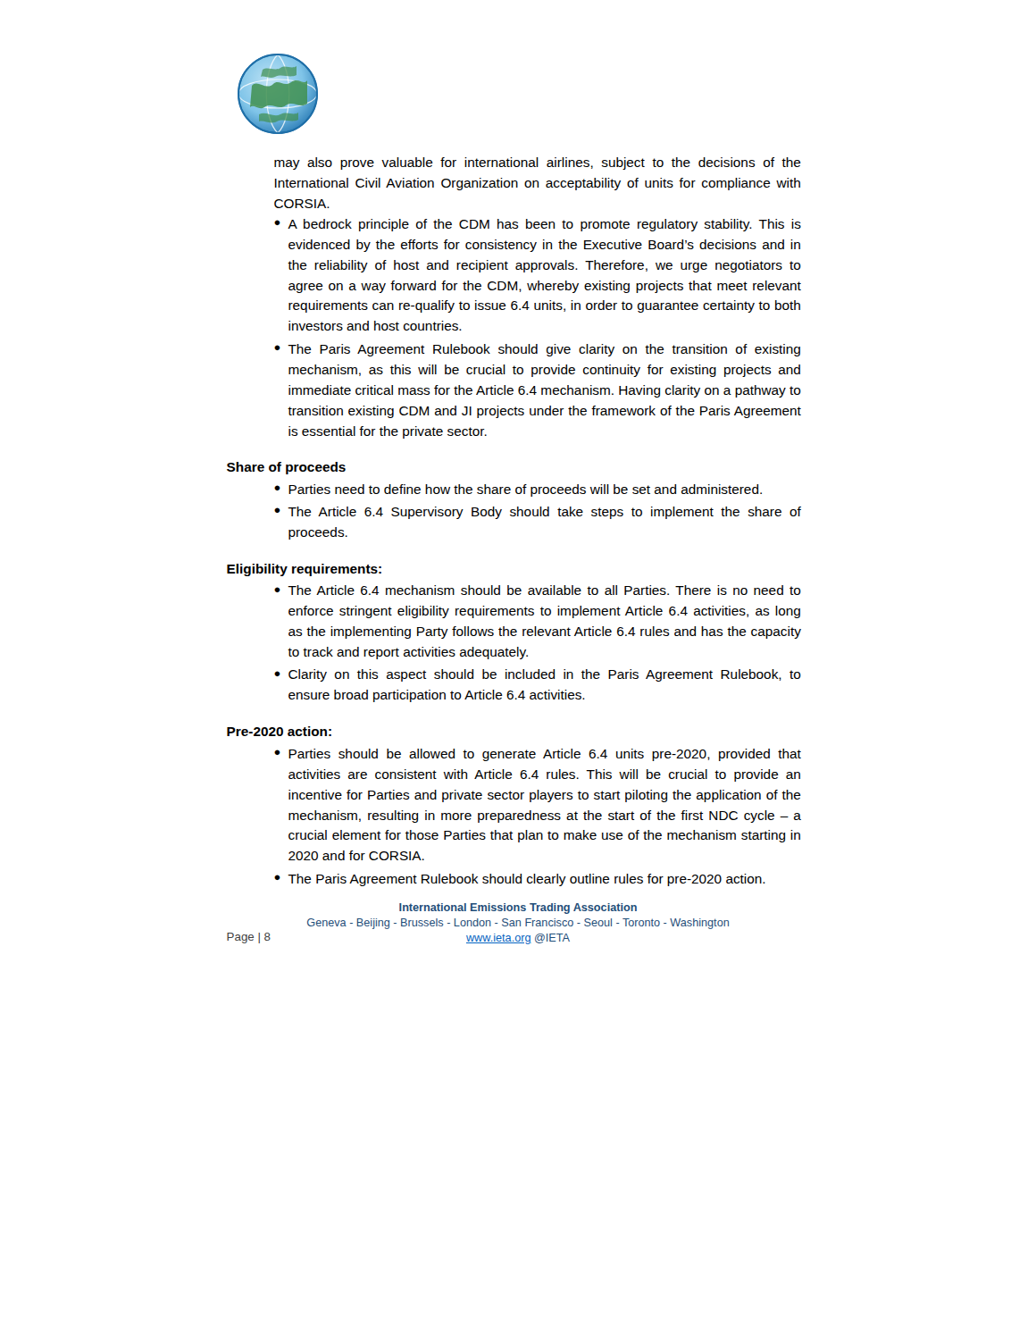may also prove valuable for international airlines, subject to the decisions of the International Civil Aviation Organization on acceptability of units for compliance with CORSIA.
A bedrock principle of the CDM has been to promote regulatory stability. This is evidenced by the efforts for consistency in the Executive Board’s decisions and in the reliability of host and recipient approvals. Therefore, we urge negotiators to agree on a way forward for the CDM, whereby existing projects that meet relevant requirements can re-qualify to issue 6.4 units, in order to guarantee certainty to both investors and host countries.
The Paris Agreement Rulebook should give clarity on the transition of existing mechanism, as this will be crucial to provide continuity for existing projects and immediate critical mass for the Article 6.4 mechanism. Having clarity on a pathway to transition existing CDM and JI projects under the framework of the Paris Agreement is essential for the private sector.
Share of proceeds
Parties need to define how the share of proceeds will be set and administered.
The Article 6.4 Supervisory Body should take steps to implement the share of proceeds.
Eligibility requirements:
The Article 6.4 mechanism should be available to all Parties. There is no need to enforce stringent eligibility requirements to implement Article 6.4 activities, as long as the implementing Party follows the relevant Article 6.4 rules and has the capacity to track and report activities adequately.
Clarity on this aspect should be included in the Paris Agreement Rulebook, to ensure broad participation to Article 6.4 activities.
Pre-2020 action:
Parties should be allowed to generate Article 6.4 units pre-2020, provided that activities are consistent with Article 6.4 rules. This will be crucial to provide an incentive for Parties and private sector players to start piloting the application of the mechanism, resulting in more preparedness at the start of the first NDC cycle – a crucial element for those Parties that plan to make use of the mechanism starting in 2020 and for CORSIA.
The Paris Agreement Rulebook should clearly outline rules for pre-2020 action.
Page | 8
International Emissions Trading Association
Geneva - Beijing - Brussels - London - San Francisco - Seoul - Toronto - Washington
www.ieta.org @IETA